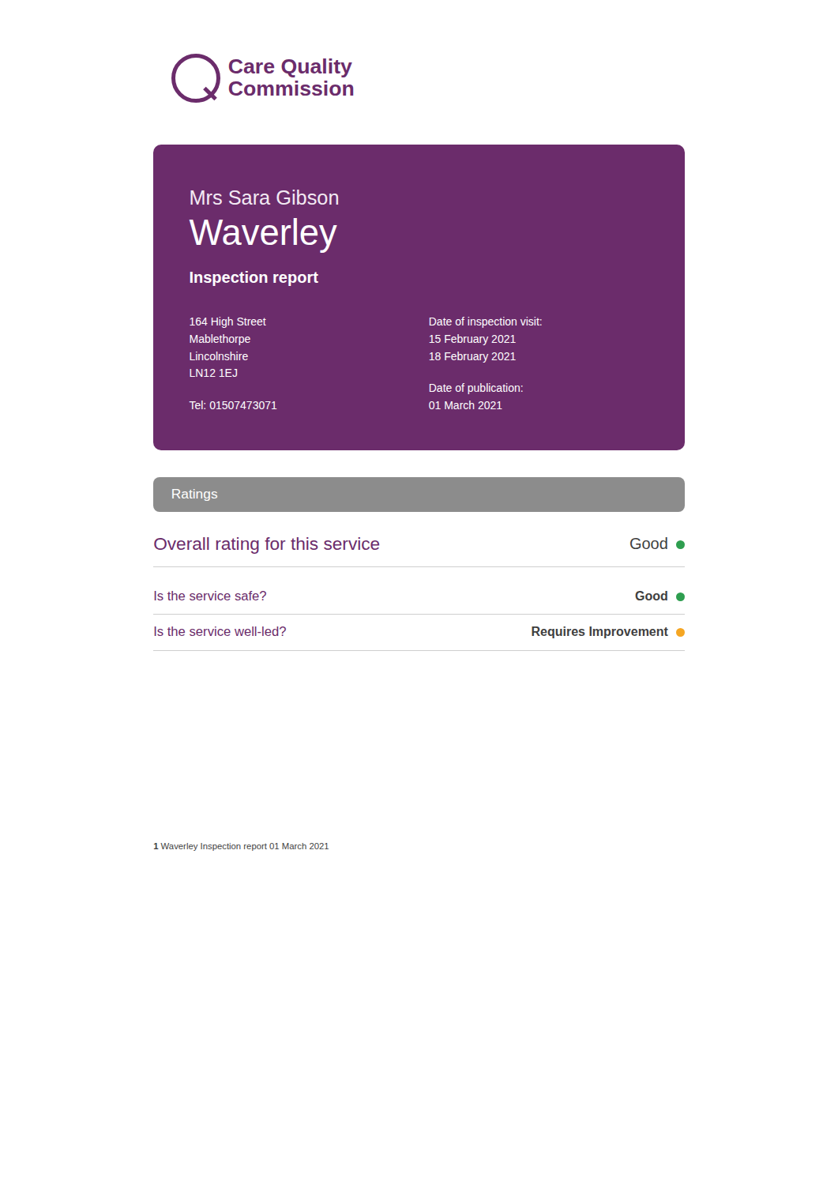Care Quality Commission
Mrs Sara Gibson
Waverley
Inspection report
164 High Street
Mablethorpe
Lincolnshire
LN12 1EJ
Tel: 01507473071
Date of inspection visit:
15 February 2021
18 February 2021
Date of publication:
01 March 2021
Ratings
| Overall rating for this service | Good |
| Is the service safe? | Good |
| Is the service well-led? | Requires Improvement |
1 Waverley Inspection report 01 March 2021